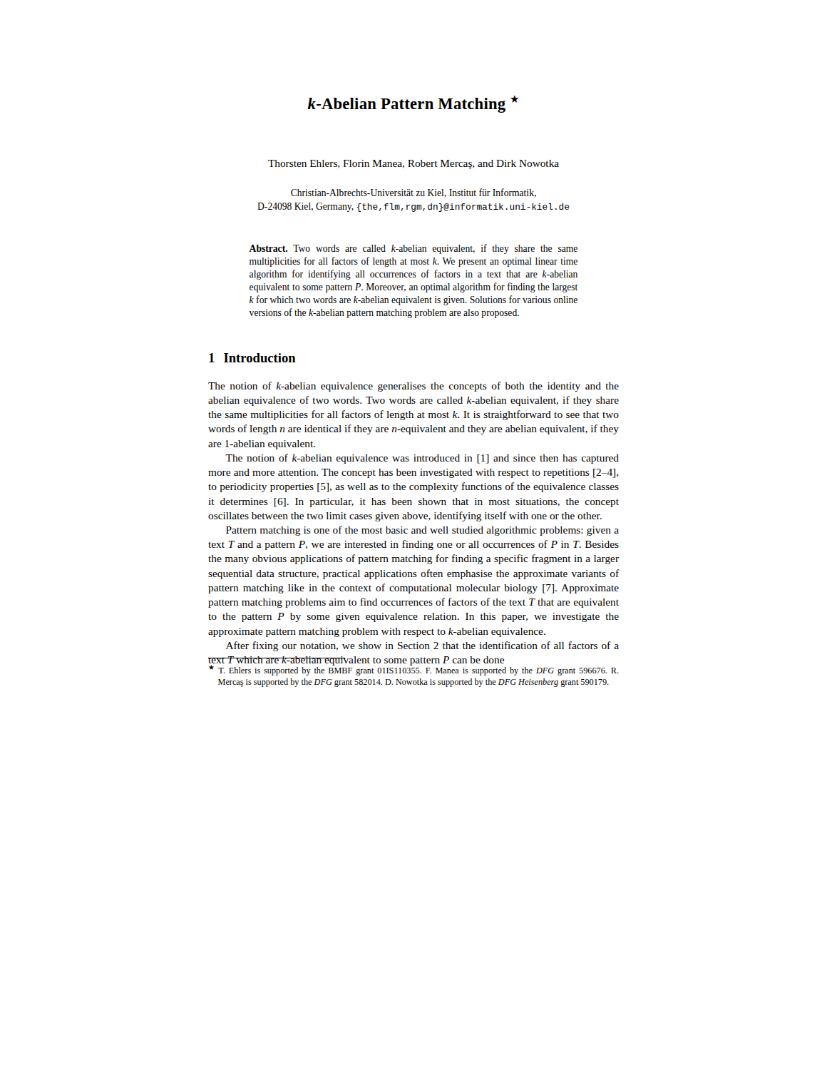k-Abelian Pattern Matching ★
Thorsten Ehlers, Florin Manea, Robert Mercaş, and Dirk Nowotka
Christian-Albrechts-Universität zu Kiel, Institut für Informatik,
D-24098 Kiel, Germany, {the,flm,rgm,dn}@informatik.uni-kiel.de
Abstract. Two words are called k-abelian equivalent, if they share the same multiplicities for all factors of length at most k. We present an optimal linear time algorithm for identifying all occurrences of factors in a text that are k-abelian equivalent to some pattern P. Moreover, an optimal algorithm for finding the largest k for which two words are k-abelian equivalent is given. Solutions for various online versions of the k-abelian pattern matching problem are also proposed.
1 Introduction
The notion of k-abelian equivalence generalises the concepts of both the identity and the abelian equivalence of two words. Two words are called k-abelian equivalent, if they share the same multiplicities for all factors of length at most k. It is straightforward to see that two words of length n are identical if they are n-equivalent and they are abelian equivalent, if they are 1-abelian equivalent.
The notion of k-abelian equivalence was introduced in [1] and since then has captured more and more attention. The concept has been investigated with respect to repetitions [2–4], to periodicity properties [5], as well as to the complexity functions of the equivalence classes it determines [6]. In particular, it has been shown that in most situations, the concept oscillates between the two limit cases given above, identifying itself with one or the other.
Pattern matching is one of the most basic and well studied algorithmic problems: given a text T and a pattern P, we are interested in finding one or all occurrences of P in T. Besides the many obvious applications of pattern matching for finding a specific fragment in a larger sequential data structure, practical applications often emphasise the approximate variants of pattern matching like in the context of computational molecular biology [7]. Approximate pattern matching problems aim to find occurrences of factors of the text T that are equivalent to the pattern P by some given equivalence relation. In this paper, we investigate the approximate pattern matching problem with respect to k-abelian equivalence.
After fixing our notation, we show in Section 2 that the identification of all factors of a text T which are k-abelian equivalent to some pattern P can be done
★T. Ehlers is supported by the BMBF grant 01IS110355. F. Manea is supported by the DFG grant 596676. R. Mercaş is supported by the DFG grant 582014. D. Nowotka is supported by the DFG Heisenberg grant 590179.